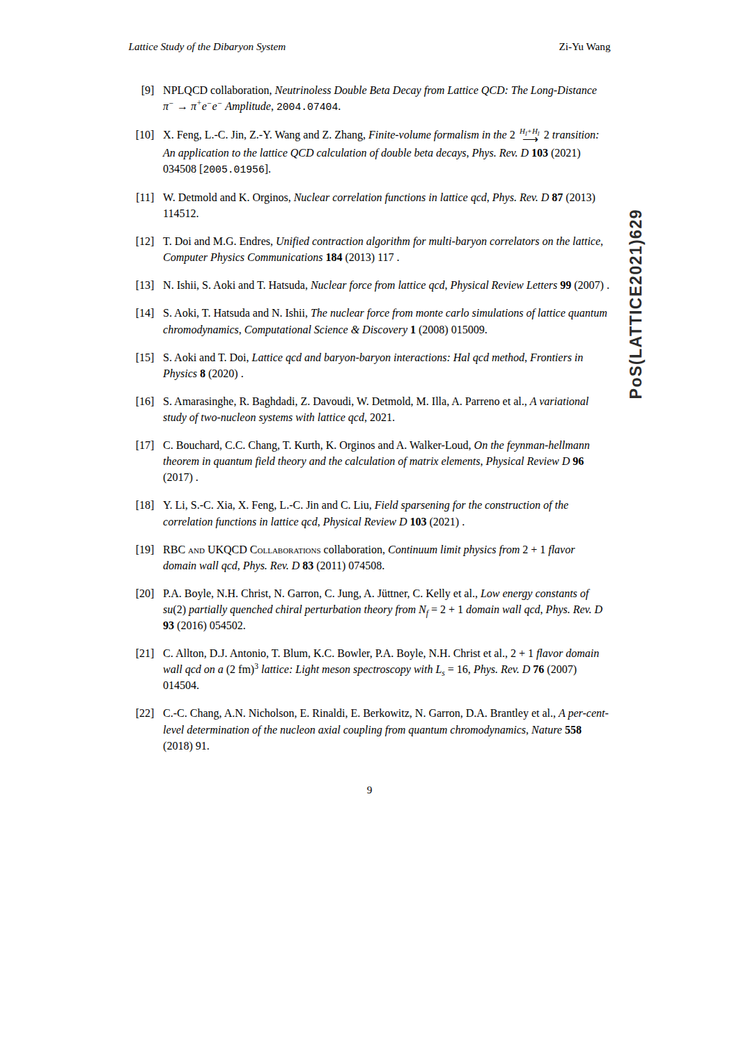Lattice Study of the Dibaryon System Zi-Yu Wang
PoS(LATTICE2021)629
[9] NPLQCD collaboration, Neutrinoless Double Beta Decay from Lattice QCD: The Long-Distance π− → π+e−e− Amplitude, 2004.07404.
[10] X. Feng, L.-C. Jin, Z.-Y. Wang and Z. Zhang, Finite-volume formalism in the 2 HI+HI⟶ 2 transition: An application to the lattice QCD calculation of double beta decays, Phys. Rev. D 103 (2021) 034508 [2005.01956].
[11] W. Detmold and K. Orginos, Nuclear correlation functions in lattice qcd, Phys. Rev. D 87 (2013) 114512.
[12] T. Doi and M.G. Endres, Unified contraction algorithm for multi-baryon correlators on the lattice, Computer Physics Communications 184 (2013) 117 .
[13] N. Ishii, S. Aoki and T. Hatsuda, Nuclear force from lattice qcd, Physical Review Letters 99 (2007) .
[14] S. Aoki, T. Hatsuda and N. Ishii, The nuclear force from monte carlo simulations of lattice quantum chromodynamics, Computational Science & Discovery 1 (2008) 015009.
[15] S. Aoki and T. Doi, Lattice qcd and baryon-baryon interactions: Hal qcd method, Frontiers in Physics 8 (2020) .
[16] S. Amarasinghe, R. Baghdadi, Z. Davoudi, W. Detmold, M. Illa, A. Parreno et al., A variational study of two-nucleon systems with lattice qcd, 2021.
[17] C. Bouchard, C.C. Chang, T. Kurth, K. Orginos and A. Walker-Loud, On the feynman-hellmann theorem in quantum field theory and the calculation of matrix elements, Physical Review D 96 (2017) .
[18] Y. Li, S.-C. Xia, X. Feng, L.-C. Jin and C. Liu, Field sparsening for the construction of the correlation functions in lattice qcd, Physical Review D 103 (2021) .
[19] RBC and UKQCD Collaborations collaboration, Continuum limit physics from 2 + 1 flavor domain wall qcd, Phys. Rev. D 83 (2011) 074508.
[20] P.A. Boyle, N.H. Christ, N. Garron, C. Jung, A. Jüttner, C. Kelly et al., Low energy constants of su(2) partially quenched chiral perturbation theory from Nf = 2 + 1 domain wall qcd, Phys. Rev. D 93 (2016) 054502.
[21] C. Allton, D.J. Antonio, T. Blum, K.C. Bowler, P.A. Boyle, N.H. Christ et al., 2 + 1 flavor domain wall qcd on a (2 fm)3 lattice: Light meson spectroscopy with Ls = 16, Phys. Rev. D 76 (2007) 014504.
[22] C.-C. Chang, A.N. Nicholson, E. Rinaldi, E. Berkowitz, N. Garron, D.A. Brantley et al., A per-cent-level determination of the nucleon axial coupling from quantum chromodynamics, Nature 558 (2018) 91.
9